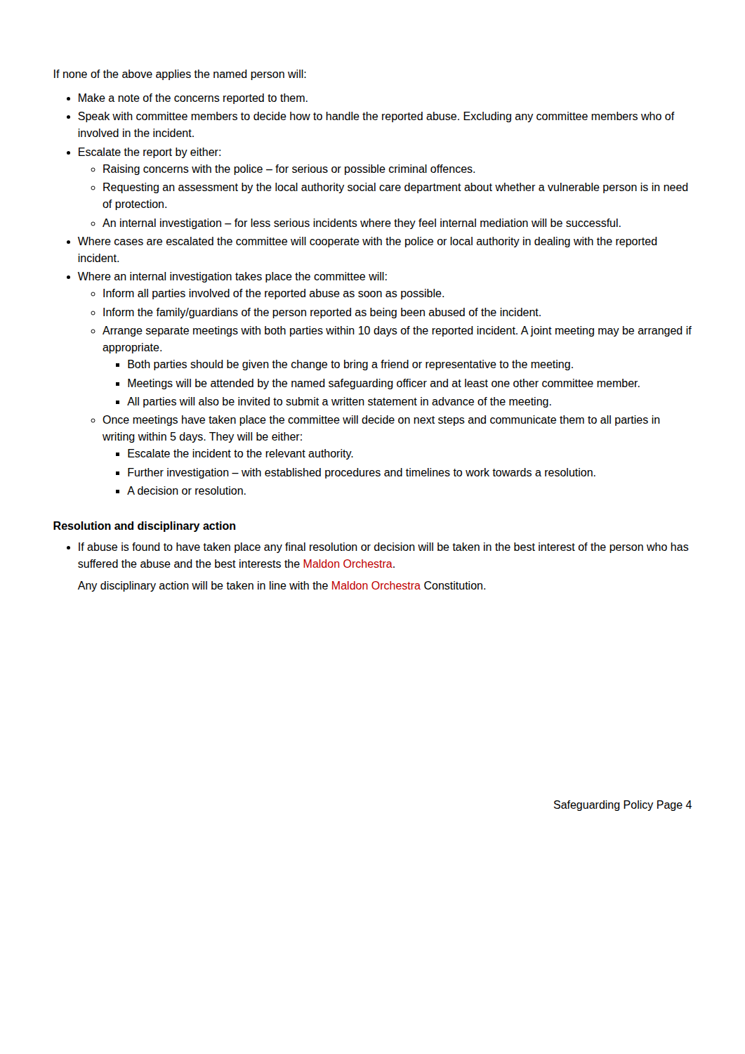If none of the above applies the named person will:
Make a note of the concerns reported to them.
Speak with committee members to decide how to handle the reported abuse. Excluding any committee members who of involved in the incident.
Escalate the report by either:
Raising concerns with the police – for serious or possible criminal offences.
Requesting an assessment by the local authority social care department about whether a vulnerable person is in need of protection.
An internal investigation – for less serious incidents where they feel internal mediation will be successful.
Where cases are escalated the committee will cooperate with the police or local authority in dealing with the reported incident.
Where an internal investigation takes place the committee will:
Inform all parties involved of the reported abuse as soon as possible.
Inform the family/guardians of the person reported as being been abused of the incident.
Arrange separate meetings with both parties within 10 days of the reported incident. A joint meeting may be arranged if appropriate.
Both parties should be given the change to bring a friend or representative to the meeting.
Meetings will be attended by the named safeguarding officer and at least one other committee member.
All parties will also be invited to submit a written statement in advance of the meeting.
Once meetings have taken place the committee will decide on next steps and communicate them to all parties in writing within 5 days. They will be either:
Escalate the incident to the relevant authority.
Further investigation – with established procedures and timelines to work towards a resolution.
A decision or resolution.
Resolution and disciplinary action
If abuse is found to have taken place any final resolution or decision will be taken in the best interest of the person who has suffered the abuse and the best interests the Maldon Orchestra.
Any disciplinary action will be taken in line with the Maldon Orchestra Constitution.
Safeguarding Policy Page 4